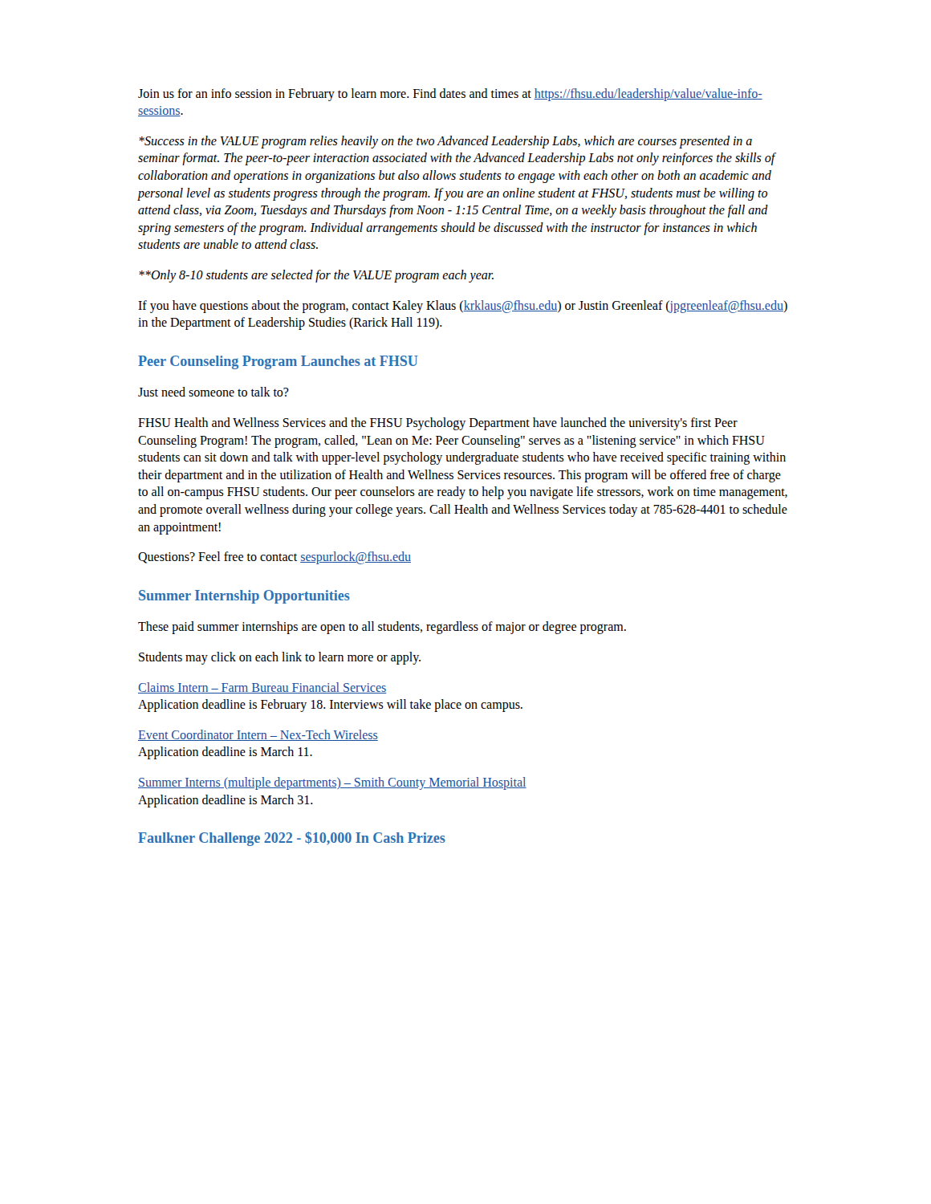Join us for an info session in February to learn more. Find dates and times at https://fhsu.edu/leadership/value/value-info-sessions.
*Success in the VALUE program relies heavily on the two Advanced Leadership Labs, which are courses presented in a seminar format. The peer-to-peer interaction associated with the Advanced Leadership Labs not only reinforces the skills of collaboration and operations in organizations but also allows students to engage with each other on both an academic and personal level as students progress through the program. If you are an online student at FHSU, students must be willing to attend class, via Zoom, Tuesdays and Thursdays from Noon - 1:15 Central Time, on a weekly basis throughout the fall and spring semesters of the program. Individual arrangements should be discussed with the instructor for instances in which students are unable to attend class.
**Only 8-10 students are selected for the VALUE program each year.
If you have questions about the program, contact Kaley Klaus (krklaus@fhsu.edu) or Justin Greenleaf (jpgreenleaf@fhsu.edu) in the Department of Leadership Studies (Rarick Hall 119).
Peer Counseling Program Launches at FHSU
Just need someone to talk to?
FHSU Health and Wellness Services and the FHSU Psychology Department have launched the university's first Peer Counseling Program! The program, called, "Lean on Me: Peer Counseling" serves as a "listening service" in which FHSU students can sit down and talk with upper-level psychology undergraduate students who have received specific training within their department and in the utilization of Health and Wellness Services resources. This program will be offered free of charge to all on-campus FHSU students. Our peer counselors are ready to help you navigate life stressors, work on time management, and promote overall wellness during your college years. Call Health and Wellness Services today at 785-628-4401 to schedule an appointment!
Questions? Feel free to contact sespurlock@fhsu.edu
Summer Internship Opportunities
These paid summer internships are open to all students, regardless of major or degree program.
Students may click on each link to learn more or apply.
Claims Intern – Farm Bureau Financial Services Application deadline is February 18. Interviews will take place on campus.
Event Coordinator Intern – Nex-Tech Wireless Application deadline is March 11.
Summer Interns (multiple departments) – Smith County Memorial Hospital Application deadline is March 31.
Faulkner Challenge 2022 - $10,000 In Cash Prizes